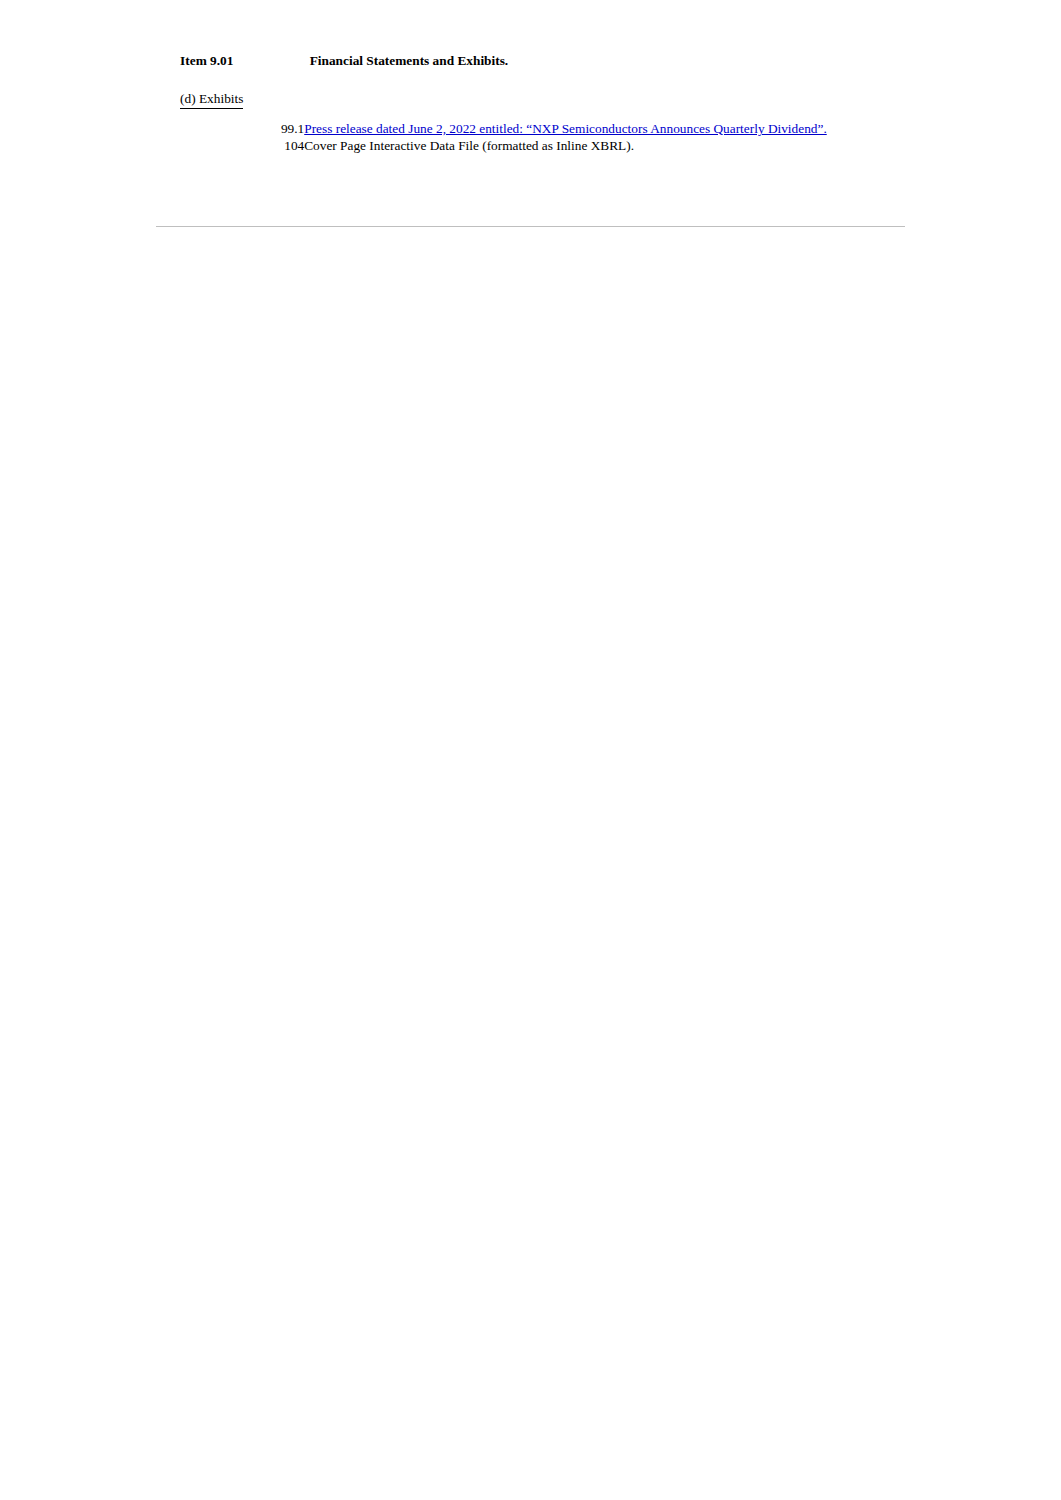| Item 9.01 | Financial Statements and Exhibits. |
(d) Exhibits
| 99.1 | Press release dated June 2, 2022 entitled: “NXP Semiconductors Announces Quarterly Dividend”. |
| 104 | Cover Page Interactive Data File (formatted as Inline XBRL). |